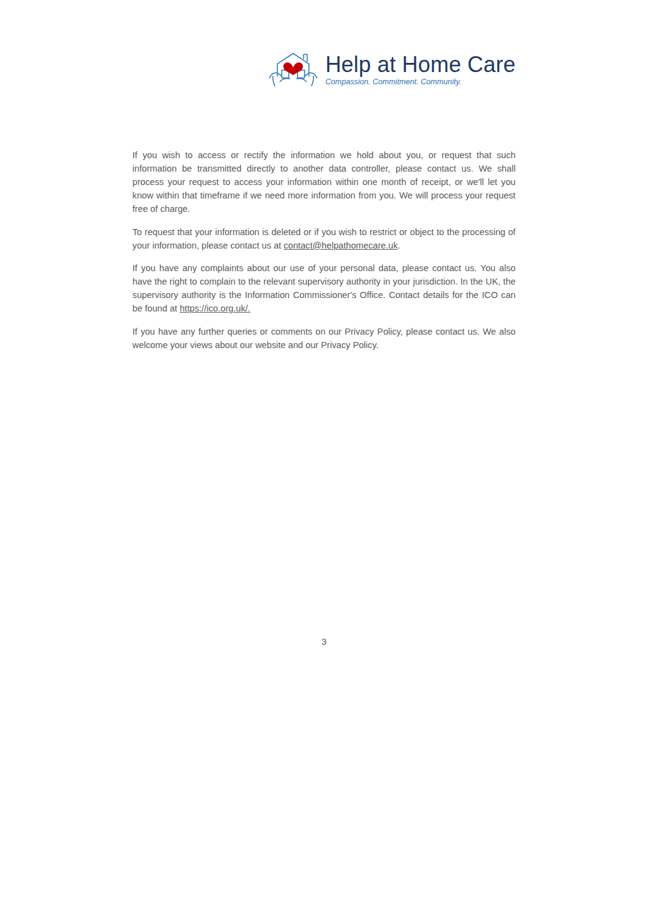Help at Home Care
Compassion. Commitment. Community.
If you wish to access or rectify the information we hold about you, or request that such information be transmitted directly to another data controller, please contact us. We shall process your request to access your information within one month of receipt, or we'll let you know within that timeframe if we need more information from you. We will process your request free of charge.
To request that your information is deleted or if you wish to restrict or object to the processing of your information, please contact us at contact@helpathomecare.uk.
If you have any complaints about our use of your personal data, please contact us. You also have the right to complain to the relevant supervisory authority in your jurisdiction. In the UK, the supervisory authority is the Information Commissioner's Office. Contact details for the ICO can be found at https://ico.org.uk/.
If you have any further queries or comments on our Privacy Policy, please contact us. We also welcome your views about our website and our Privacy Policy.
3